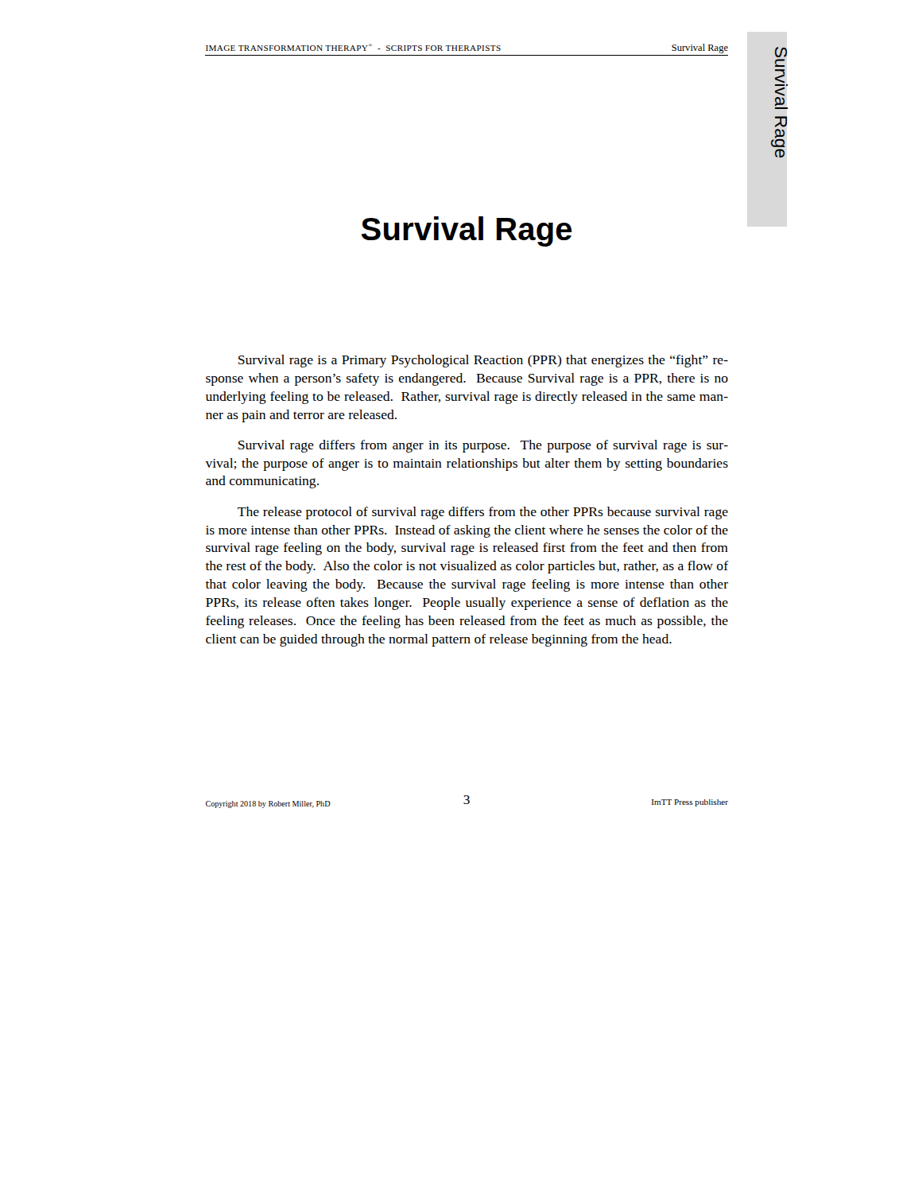Image Transformation Therapy® - Scripts for Therapists Survival Rage
Survival Rage
Survival Rage
Survival rage is a Primary Psychological Reaction (PPR) that energizes the “fight” response when a person’s safety is endangered. Because Survival rage is a PPR, there is no underlying feeling to be released. Rather, survival rage is directly released in the same manner as pain and terror are released.
Survival rage differs from anger in its purpose. The purpose of survival rage is survival; the purpose of anger is to maintain relationships but alter them by setting boundaries and communicating.
The release protocol of survival rage differs from the other PPRs because survival rage is more intense than other PPRs. Instead of asking the client where he senses the color of the survival rage feeling on the body, survival rage is released first from the feet and then from the rest of the body. Also the color is not visualized as color particles but, rather, as a flow of that color leaving the body. Because the survival rage feeling is more intense than other PPRs, its release often takes longer. People usually experience a sense of deflation as the feeling releases. Once the feeling has been released from the feet as much as possible, the client can be guided through the normal pattern of release beginning from the head.
Copyright 2018 by Robert Miller, PhD
3
ImTT Press publisher